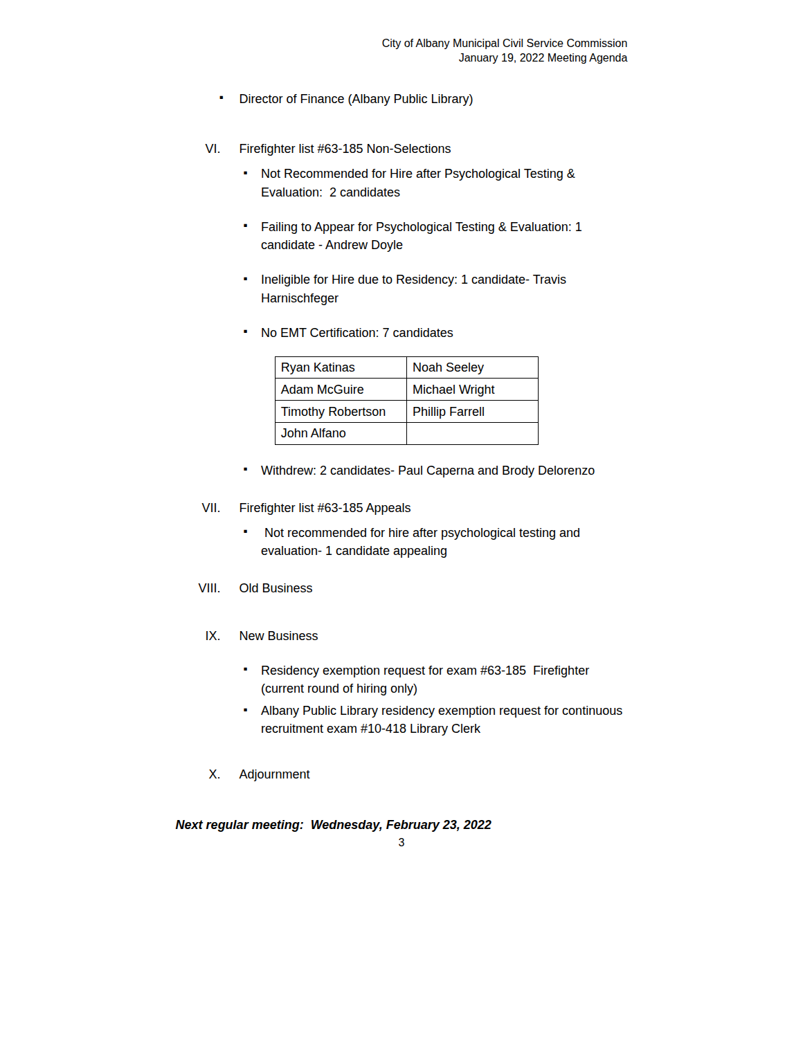City of Albany Municipal Civil Service Commission
January 19, 2022 Meeting Agenda
Director of Finance (Albany Public Library)
VI. Firefighter list #63-185 Non-Selections
Not Recommended for Hire after Psychological Testing & Evaluation: 2 candidates
Failing to Appear for Psychological Testing & Evaluation: 1 candidate - Andrew Doyle
Ineligible for Hire due to Residency: 1 candidate- Travis Harnischfeger
No EMT Certification: 7 candidates
| Ryan Katinas | Noah Seeley |
| Adam McGuire | Michael Wright |
| Timothy Robertson | Phillip Farrell |
| John Alfano | |
Withdrew: 2 candidates- Paul Caperna and Brody Delorenzo
VII. Firefighter list #63-185 Appeals
Not recommended for hire after psychological testing and evaluation- 1 candidate appealing
VIII. Old Business
IX. New Business
Residency exemption request for exam #63-185 Firefighter (current round of hiring only)
Albany Public Library residency exemption request for continuous recruitment exam #10-418 Library Clerk
X. Adjournment
Next regular meeting: Wednesday, February 23, 2022
3